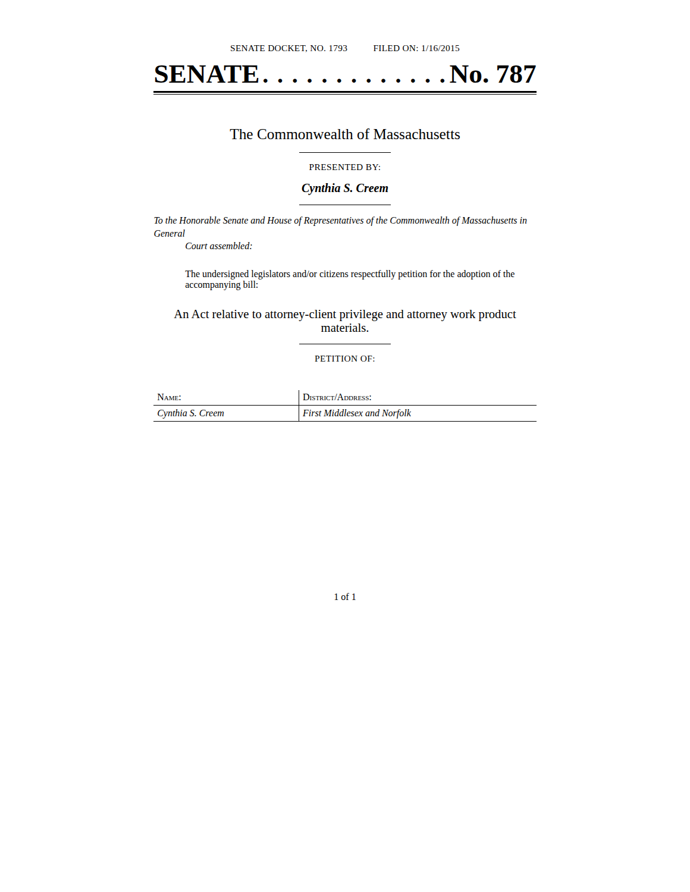SENATE DOCKET, NO. 1793 FILED ON: 1/16/2015
SENATE . . . . . . . . . . . . . . . No. 787
The Commonwealth of Massachusetts
PRESENTED BY:
Cynthia S. Creem
To the Honorable Senate and House of Representatives of the Commonwealth of Massachusetts in General Court assembled:
The undersigned legislators and/or citizens respectfully petition for the adoption of the accompanying bill:
An Act relative to attorney-client privilege and attorney work product materials.
PETITION OF:
| Name: | District/Address: |
| --- | --- |
| Cynthia S. Creem | First Middlesex and Norfolk |
1 of 1